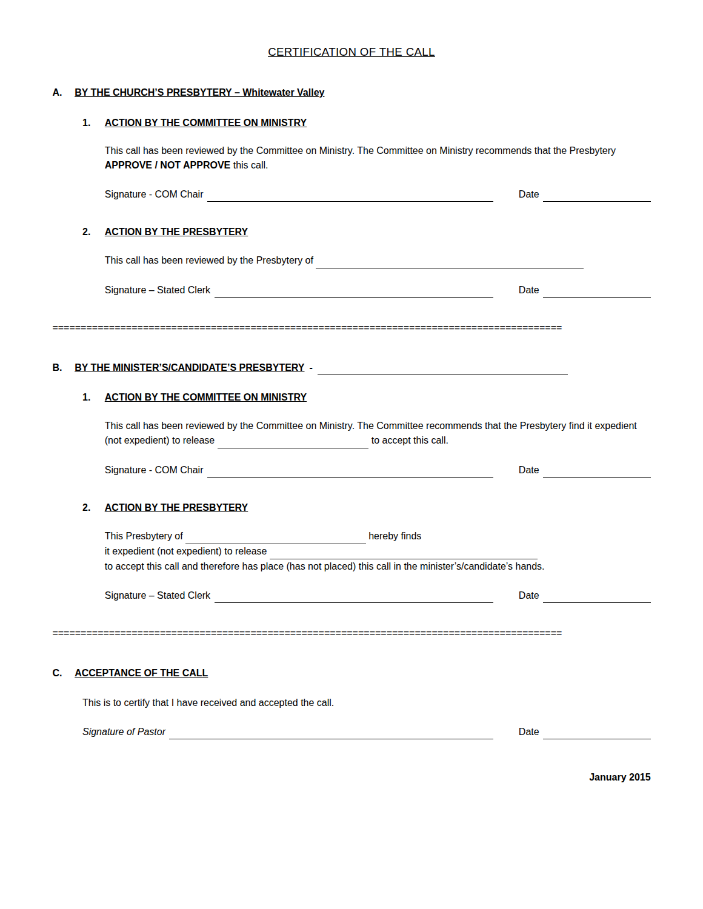CERTIFICATION OF THE CALL
A. BY THE CHURCH’S PRESBYTERY – Whitewater Valley
1. ACTION BY THE COMMITTEE ON MINISTRY
This call has been reviewed by the Committee on Ministry. The Committee on Ministry recommends that the Presbytery APPROVE / NOT APPROVE this call.
Signature - COM Chair Date
2. ACTION BY THE PRESBYTERY
This call has been reviewed by the Presbytery of
Signature – Stated Clerk Date
==========================================================================================
B. BY THE MINISTER’S/CANDIDATE’S PRESBYTERY -
1. ACTION BY THE COMMITTEE ON MINISTRY
This call has been reviewed by the Committee on Ministry. The Committee recommends that the Presbytery find it expedient (not expedient) to release to accept this call.
Signature - COM Chair Date
2. ACTION BY THE PRESBYTERY
This Presbytery of hereby finds
it expedient (not expedient) to release
to accept this call and therefore has place (has not placed) this call in the minister’s/candidate’s hands.
Signature – Stated Clerk Date
==========================================================================================
C. ACCEPTANCE OF THE CALL
This is to certify that I have received and accepted the call.
Signature of Pastor Date
January 2015